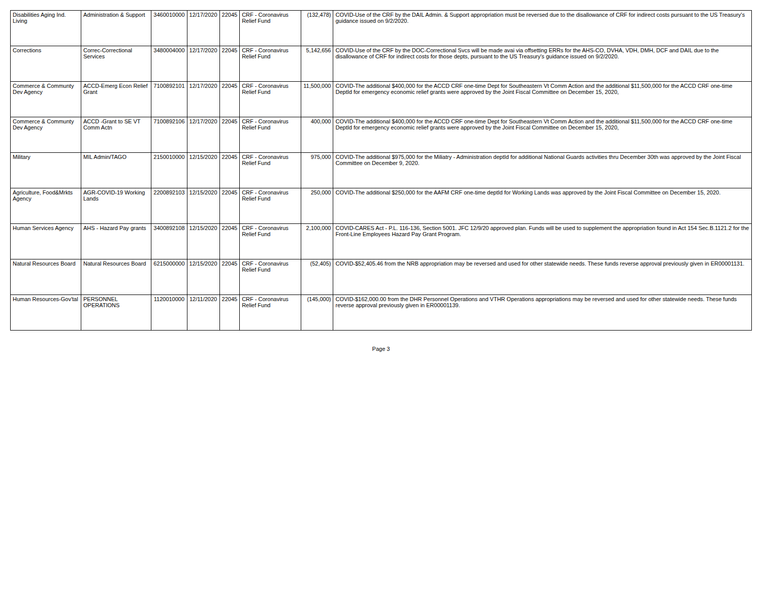| Disabilities Aging Ind. Living | Administration & Support | 3460010000 | 12/17/2020 | 22045 | CRF - Coronavirus Relief Fund | (132,478) | COVID-Use of the CRF by the DAIL Admin. & Support appropriation must be reversed due to the disallowance of CRF for indirect costs pursuant to the US Treasury's guidance issued on 9/2/2020. |
| Corrections | Correc-Correctional Services | 3480004000 | 12/17/2020 | 22045 | CRF - Coronavirus Relief Fund | 5,142,656 | COVID-Use of the CRF by the DOC-Correctional Svcs will be made avai via offsetting ERRs for the AHS-CO, DVHA, VDH, DMH, DCF and DAIL due to the disallowance of CRF for indirect costs for those depts, pursuant to the US Treasury's guidance issued on 9/2/2020. |
| Commerce & Communty Dev Agency | ACCD-Emerg Econ Relief Grant | 7100892101 | 12/17/2020 | 22045 | CRF - Coronavirus Relief Fund | 11,500,000 | COVID-The additional $400,000 for the ACCD CRF one-time Dept for Southeastern Vt Comm Action and the additional $11,500,000 for the ACCD CRF one-time DeptId for emergency economic relief grants were approved by the Joint Fiscal Committee on December 15, 2020, |
| Commerce & Communty Dev Agency | ACCD -Grant to SE VT Comm Actn | 7100892106 | 12/17/2020 | 22045 | CRF - Coronavirus Relief Fund | 400,000 | COVID-The additional $400,000 for the ACCD CRF one-time Dept for Southeastern Vt Comm Action and the additional $11,500,000 for the ACCD CRF one-time DeptId for emergency economic relief grants were approved by the Joint Fiscal Committee on December 15, 2020, |
| Military | MIL Admin/TAGO | 2150010000 | 12/15/2020 | 22045 | CRF - Coronavirus Relief Fund | 975,000 | COVID-The additional $975,000 for the Miliatry - Administration deptId for additional National Guards activities thru December 30th was approved by the Joint Fiscal Committee on December 9, 2020. |
| Agriculture, Food&Mrkts Agency | AGR-COVID-19 Working Lands | 2200892103 | 12/15/2020 | 22045 | CRF - Coronavirus Relief Fund | 250,000 | COVID-The additional $250,000 for the AAFM CRF one-time deptId for Working Lands was approved by the Joint Fiscal Committee on December 15, 2020. |
| Human Services Agency | AHS - Hazard Pay grants | 3400892108 | 12/15/2020 | 22045 | CRF - Coronavirus Relief Fund | 2,100,000 | COVID-CARES Act - P.L. 116-136, Section 5001. JFC 12/9/20 approved plan. Funds will be used to supplement the appropriation found in Act 154 Sec.B.1121.2 for the Front-Line Employees Hazard Pay Grant Program. |
| Natural Resources Board | Natural Resources Board | 6215000000 | 12/15/2020 | 22045 | CRF - Coronavirus Relief Fund | (52,405) | COVID-$52,405.46 from the NRB appropriation may be reversed and used for other statewide needs. These funds reverse approval previously given in ER00001131. |
| Human Resources-Gov'tal | PERSONNEL OPERATIONS | 1120010000 | 12/11/2020 | 22045 | CRF - Coronavirus Relief Fund | (145,000) | COVID-$162,000.00 from the DHR Personnel Operations and VTHR Operations appropriations may be reversed and used for other statewide needs. These funds reverse approval previously given in ER00001139. |
Page 3